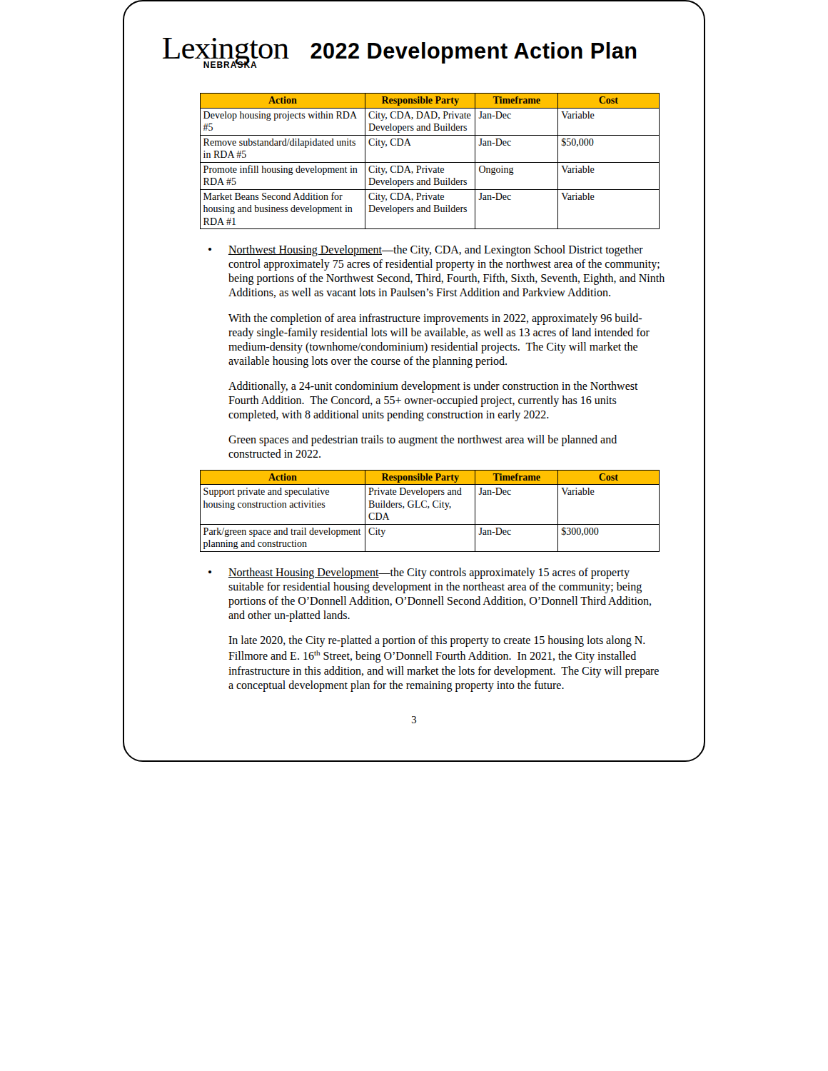Lexington NEBRASKA
2022 Development Action Plan
| Action | Responsible Party | Timeframe | Cost |
| --- | --- | --- | --- |
| Develop housing projects within RDA #5 | City, CDA, DAD, Private Developers and Builders | Jan-Dec | Variable |
| Remove substandard/dilapidated units in RDA #5 | City, CDA | Jan-Dec | $50,000 |
| Promote infill housing development in RDA #5 | City, CDA, Private Developers and Builders | Ongoing | Variable |
| Market Beans Second Addition for housing and business development in RDA #1 | City, CDA, Private Developers and Builders | Jan-Dec | Variable |
Northwest Housing Development—the City, CDA, and Lexington School District together control approximately 75 acres of residential property in the northwest area of the community; being portions of the Northwest Second, Third, Fourth, Fifth, Sixth, Seventh, Eighth, and Ninth Additions, as well as vacant lots in Paulsen’s First Addition and Parkview Addition.
With the completion of area infrastructure improvements in 2022, approximately 96 build-ready single-family residential lots will be available, as well as 13 acres of land intended for medium-density (townhome/condominium) residential projects. The City will market the available housing lots over the course of the planning period.
Additionally, a 24-unit condominium development is under construction in the Northwest Fourth Addition. The Concord, a 55+ owner-occupied project, currently has 16 units completed, with 8 additional units pending construction in early 2022.
Green spaces and pedestrian trails to augment the northwest area will be planned and constructed in 2022.
| Action | Responsible Party | Timeframe | Cost |
| --- | --- | --- | --- |
| Support private and speculative housing construction activities | Private Developers and Builders, GLC, City, CDA | Jan-Dec | Variable |
| Park/green space and trail development planning and construction | City | Jan-Dec | $300,000 |
Northeast Housing Development—the City controls approximately 15 acres of property suitable for residential housing development in the northeast area of the community; being portions of the O’Donnell Addition, O’Donnell Second Addition, O’Donnell Third Addition, and other un-platted lands.
In late 2020, the City re-platted a portion of this property to create 15 housing lots along N. Fillmore and E. 16th Street, being O’Donnell Fourth Addition. In 2021, the City installed infrastructure in this addition, and will market the lots for development. The City will prepare a conceptual development plan for the remaining property into the future.
3